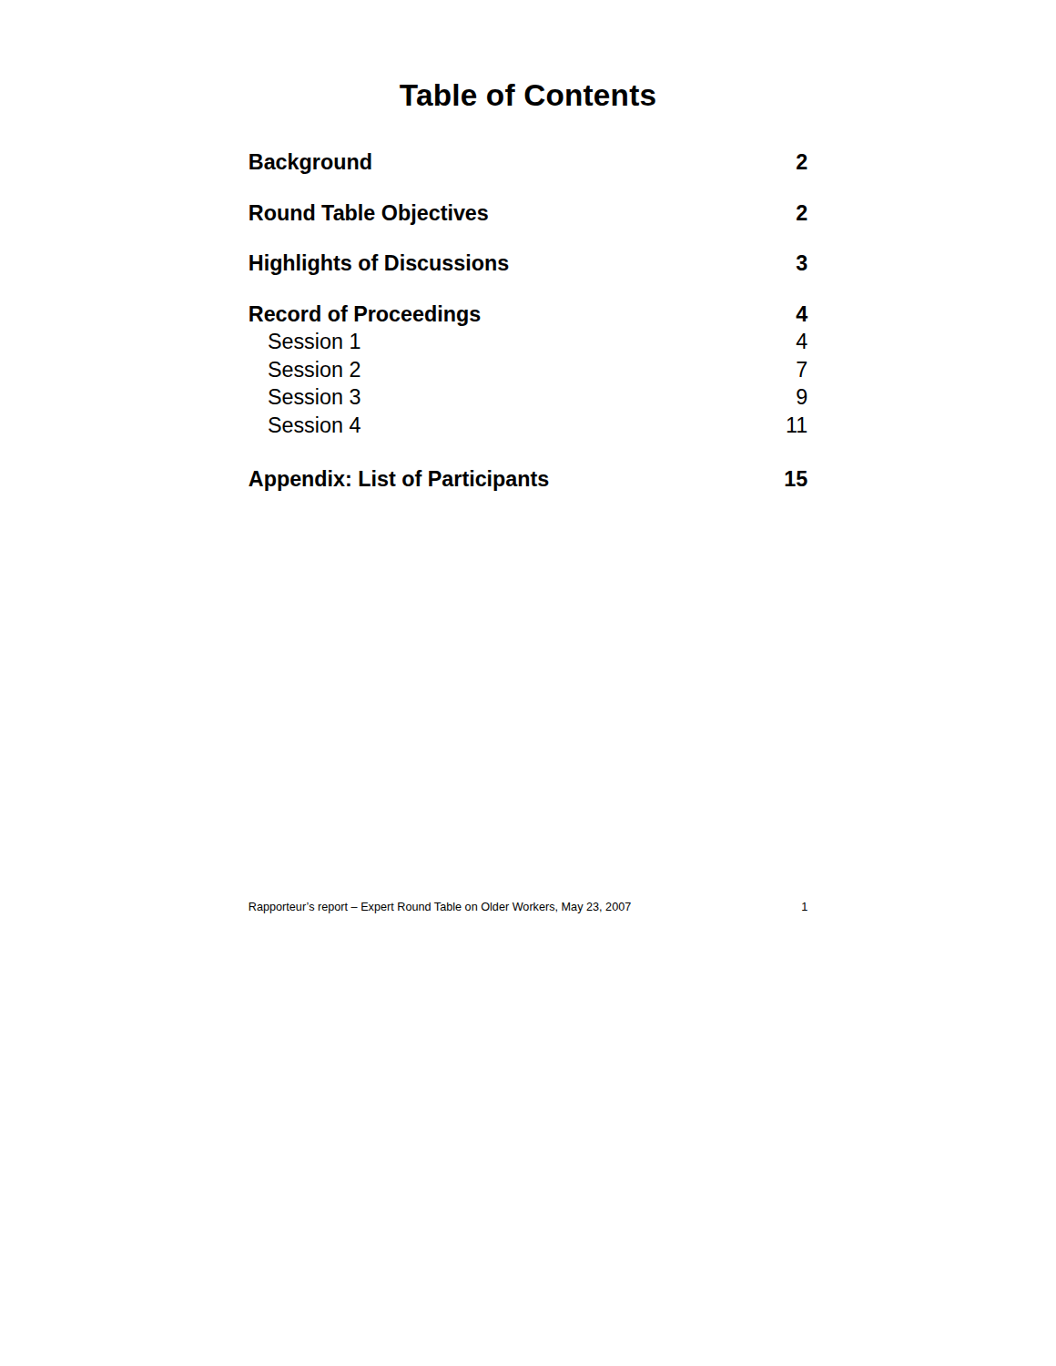Table of Contents
| Background | 2 |
| Round Table Objectives | 2 |
| Highlights of Discussions | 3 |
| Record of Proceedings | 4 |
| Session 1 | 4 |
| Session 2 | 7 |
| Session 3 | 9 |
| Session 4 | 11 |
| Appendix: List of Participants | 15 |
Rapporteur’s report – Expert Round Table on Older Workers, May 23, 2007 1